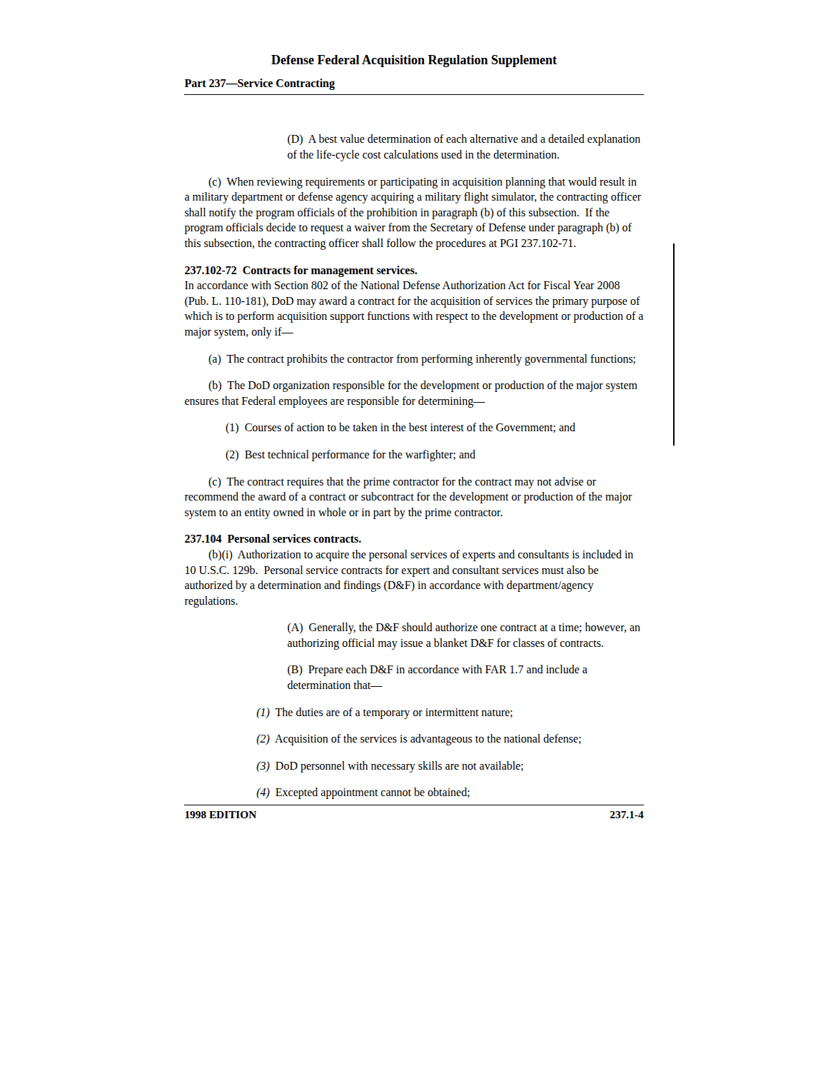Defense Federal Acquisition Regulation Supplement
Part 237—Service Contracting
(D) A best value determination of each alternative and a detailed explanation of the life-cycle cost calculations used in the determination.
(c) When reviewing requirements or participating in acquisition planning that would result in a military department or defense agency acquiring a military flight simulator, the contracting officer shall notify the program officials of the prohibition in paragraph (b) of this subsection. If the program officials decide to request a waiver from the Secretary of Defense under paragraph (b) of this subsection, the contracting officer shall follow the procedures at PGI 237.102-71.
237.102-72 Contracts for management services.
In accordance with Section 802 of the National Defense Authorization Act for Fiscal Year 2008 (Pub. L. 110-181), DoD may award a contract for the acquisition of services the primary purpose of which is to perform acquisition support functions with respect to the development or production of a major system, only if—
(a) The contract prohibits the contractor from performing inherently governmental functions;
(b) The DoD organization responsible for the development or production of the major system ensures that Federal employees are responsible for determining—
(1) Courses of action to be taken in the best interest of the Government; and
(2) Best technical performance for the warfighter; and
(c) The contract requires that the prime contractor for the contract may not advise or recommend the award of a contract or subcontract for the development or production of the major system to an entity owned in whole or in part by the prime contractor.
237.104 Personal services contracts.
(b)(i) Authorization to acquire the personal services of experts and consultants is included in 10 U.S.C. 129b. Personal service contracts for expert and consultant services must also be authorized by a determination and findings (D&F) in accordance with department/agency regulations.
(A) Generally, the D&F should authorize one contract at a time; however, an authorizing official may issue a blanket D&F for classes of contracts.
(B) Prepare each D&F in accordance with FAR 1.7 and include a determination that—
(1) The duties are of a temporary or intermittent nature;
(2) Acquisition of the services is advantageous to the national defense;
(3) DoD personnel with necessary skills are not available;
(4) Excepted appointment cannot be obtained;
1998 EDITION 237.1-4